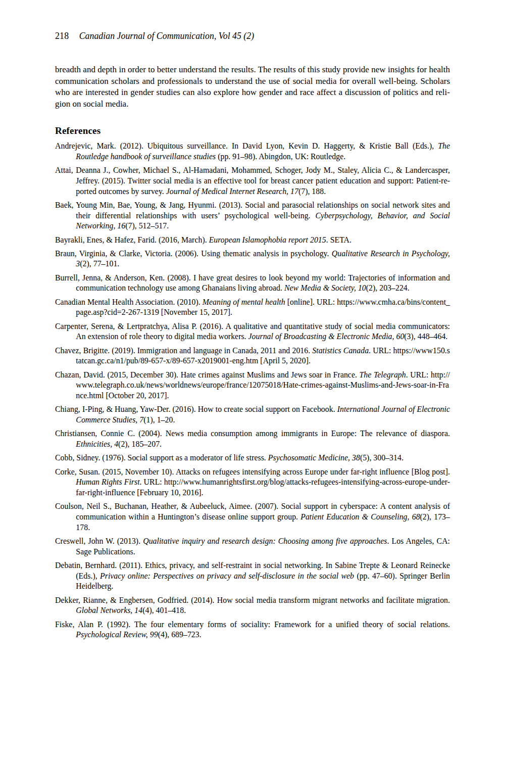218 Canadian Journal of Communication, Vol 45 (2)
breadth and depth in order to better understand the results. The results of this study provide new insights for health communication scholars and professionals to understand the use of social media for overall well-being. Scholars who are interested in gender studies can also explore how gender and race affect a discussion of politics and religion on social media.
References
Andrejevic, Mark. (2012). Ubiquitous surveillance. In David Lyon, Kevin D. Haggerty, & Kristie Ball (Eds.), The Routledge handbook of surveillance studies (pp. 91–98). Abingdon, UK: Routledge.
Attai, Deanna J., Cowher, Michael S., Al-Hamadani, Mohammed, Schoger, Jody M., Staley, Alicia C., & Landercasper, Jeffrey. (2015). Twitter social media is an effective tool for breast cancer patient education and support: Patient-reported outcomes by survey. Journal of Medical Internet Research, 17(7), 188.
Baek, Young Min, Bae, Young, & Jang, Hyunmi. (2013). Social and parasocial relationships on social network sites and their differential relationships with users’ psychological well-being. Cyberpsychology, Behavior, and Social Networking, 16(7), 512–517.
Bayrakli, Enes, & Hafez, Farid. (2016, March). European Islamophobia report 2015. SETA.
Braun, Virginia, & Clarke, Victoria. (2006). Using thematic analysis in psychology. Qualitative Research in Psychology, 3(2), 77–101.
Burrell, Jenna, & Anderson, Ken. (2008). I have great desires to look beyond my world: Trajectories of information and communication technology use among Ghanaians living abroad. New Media & Society, 10(2), 203–224.
Canadian Mental Health Association. (2010). Meaning of mental health [online]. URL: https://www.cmha.ca/bins/content_page.asp?cid=2-267-1319 [November 15, 2017].
Carpenter, Serena, & Lertpratchya, Alisa P. (2016). A qualitative and quantitative study of social media communicators: An extension of role theory to digital media workers. Journal of Broadcasting & Electronic Media, 60(3), 448–464.
Chavez, Brigitte. (2019). Immigration and language in Canada, 2011 and 2016. Statistics Canada. URL: https://www150.statcan.gc.ca/n1/pub/89-657-x/89-657-x2019001-eng.htm [April 5, 2020].
Chazan, David. (2015, December 30). Hate crimes against Muslims and Jews soar in France. The Telegraph. URL: http://www.telegraph.co.uk/news/worldnews/europe/france/12075018/Hate-crimes-against-Muslims-and-Jews-soar-in-France.html [October 20, 2017].
Chiang, I-Ping, & Huang, Yaw-Der. (2016). How to create social support on Facebook. International Journal of Electronic Commerce Studies, 7(1), 1–20.
Christiansen, Connie C. (2004). News media consumption among immigrants in Europe: The relevance of diaspora. Ethnicities, 4(2), 185–207.
Cobb, Sidney. (1976). Social support as a moderator of life stress. Psychosomatic Medicine, 38(5), 300–314.
Corke, Susan. (2015, November 10). Attacks on refugees intensifying across Europe under far-right influence [Blog post]. Human Rights First. URL: http://www.humanrightsfirst.org/blog/attacks-refugees-intensifying-across-europe-under-far-right-influence [February 10, 2016].
Coulson, Neil S., Buchanan, Heather, & Aubeeluck, Aimee. (2007). Social support in cyberspace: A content analysis of communication within a Huntington’s disease online support group. Patient Education & Counseling, 68(2), 173–178.
Creswell, John W. (2013). Qualitative inquiry and research design: Choosing among five approaches. Los Angeles, CA: Sage Publications.
Debatin, Bernhard. (2011). Ethics, privacy, and self-restraint in social networking. In Sabine Trepte & Leonard Reinecke (Eds.), Privacy online: Perspectives on privacy and self-disclosure in the social web (pp. 47–60). Springer Berlin Heidelberg.
Dekker, Rianne, & Engbersen, Godfried. (2014). How social media transform migrant networks and facilitate migration. Global Networks, 14(4), 401–418.
Fiske, Alan P. (1992). The four elementary forms of sociality: Framework for a unified theory of social relations. Psychological Review, 99(4), 689–723.